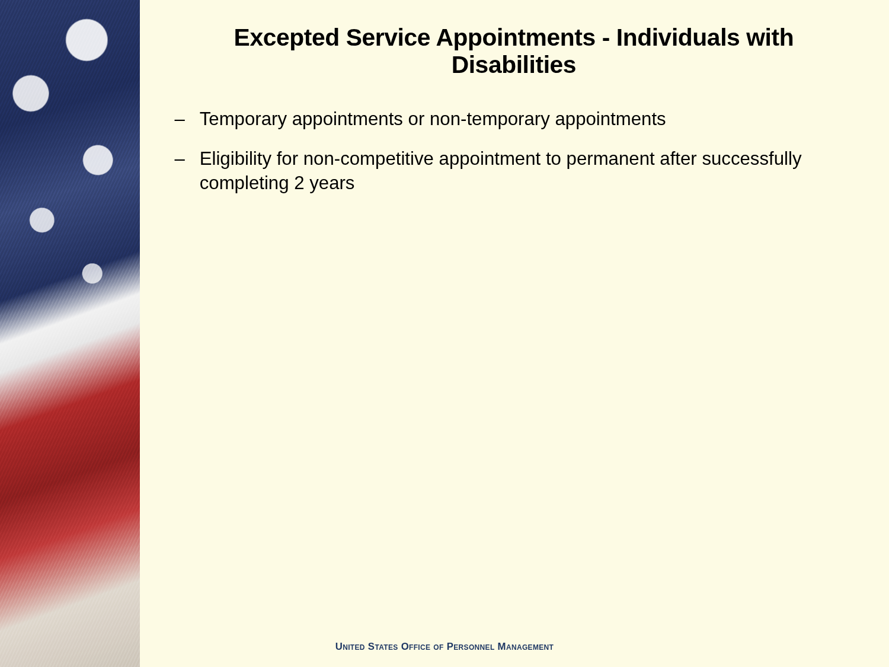Excepted Service Appointments - Individuals with Disabilities
Temporary appointments or non-temporary appointments
Eligibility for non-competitive appointment to permanent after successfully completing 2 years
United States Office of Personnel Management